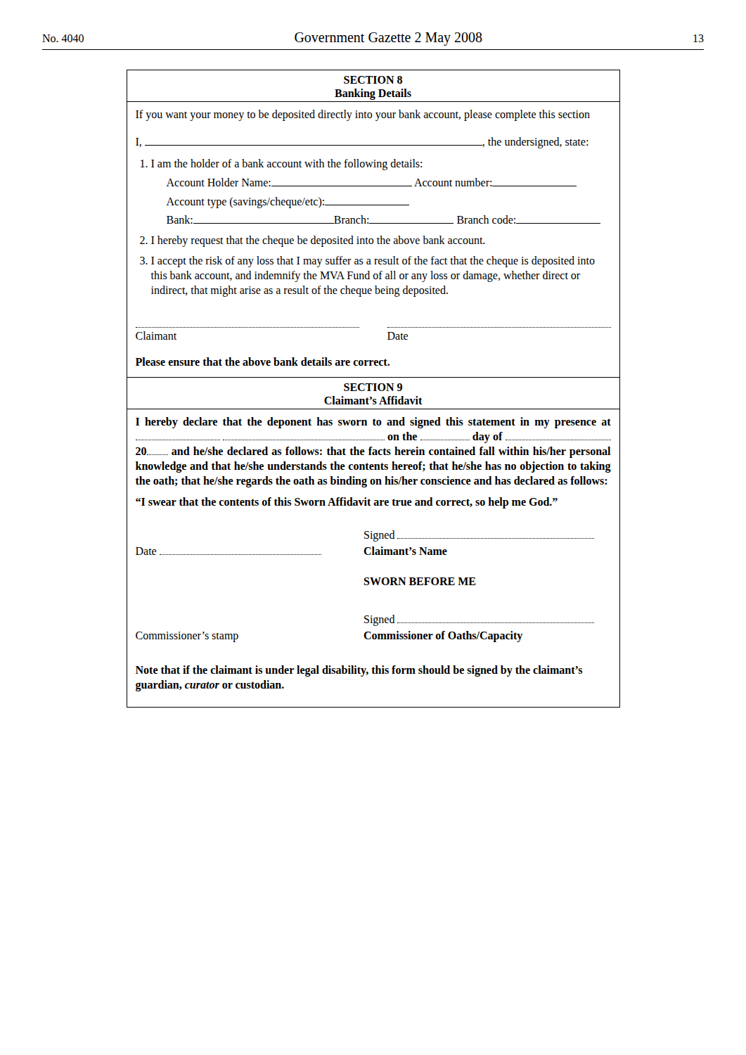No. 4040
Government Gazette 2 May 2008
13
SECTION 8
Banking Details
If you want your money to be deposited directly into your bank account, please complete this section
I, , the undersigned, state:
I am the holder of a bank account with the following details:
Account Holder Name: Account number:
Account type (savings/cheque/etc):
Bank: Branch: Branch code:
I hereby request that the cheque be deposited into the above bank account.
I accept the risk of any loss that I may suffer as a result of the fact that the cheque is deposited into this bank account, and indemnify the MVA Fund of all or any loss or damage, whether direct or indirect, that might arise as a result of the cheque being deposited.
Claimant
Date
Please ensure that the above bank details are correct.
SECTION 9
Claimant’s Affidavit
I hereby declare that the deponent has sworn to and signed this statement in my presence at on the day of 20 and he/she declared as follows: that the facts herein contained fall within his/her personal knowledge and that he/she understands the contents hereof; that he/she has no objection to taking the oath; that he/she regards the oath as binding on his/her conscience and has declared as follows:
“I swear that the contents of this Sworn Affidavit are true and correct, so help me God.”
Date
Signed
Claimant’s Name
SWORN BEFORE ME
Commissioner’s stamp
Signed
Commissioner of Oaths/Capacity
Note that if the claimant is under legal disability, this form should be signed by the claimant’s guardian, curator or custodian.